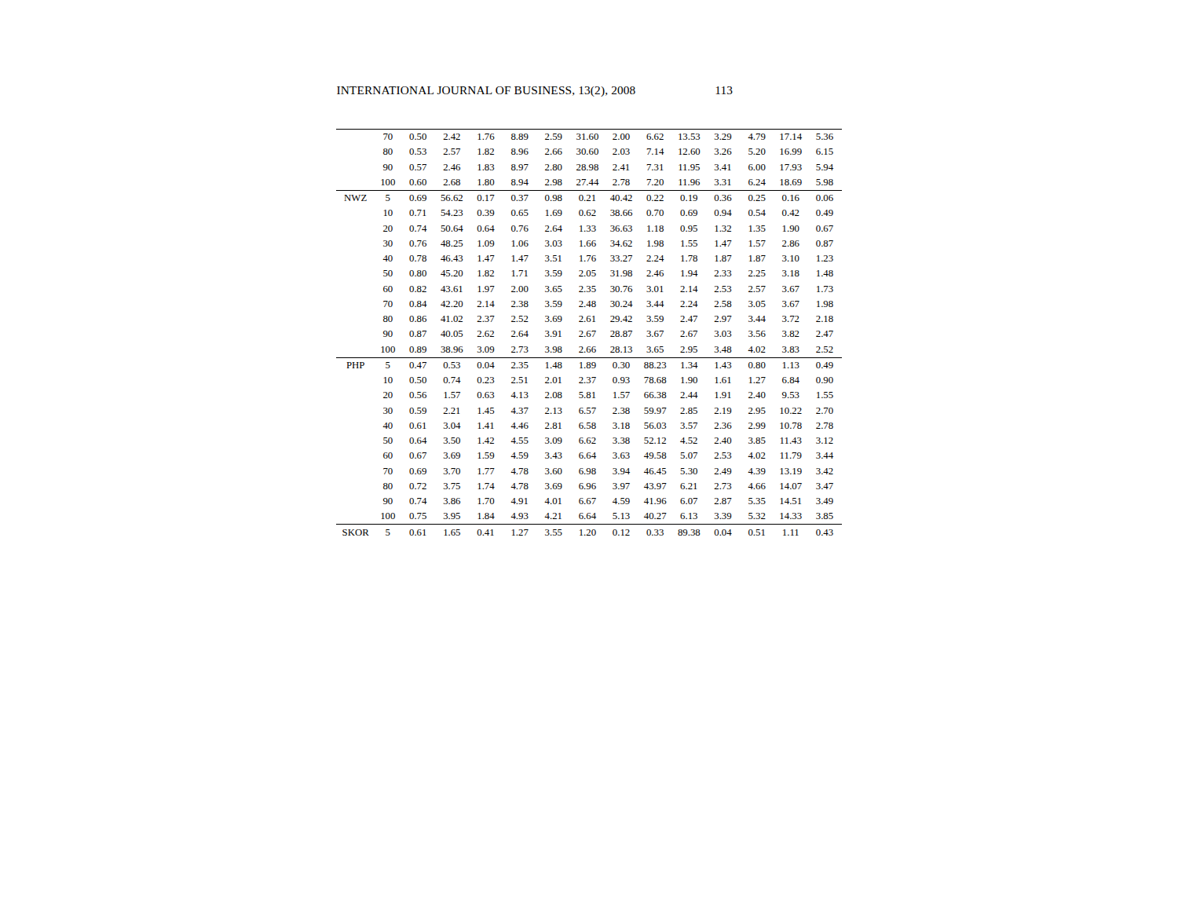INTERNATIONAL JOURNAL OF BUSINESS, 13(2), 2008 113
| | 70 | 0.50 | 2.42 | 1.76 | 8.89 | 2.59 | 31.60 | 2.00 | 6.62 | 13.53 | 3.29 | 4.79 | 17.14 | 5.36 |
| | 80 | 0.53 | 2.57 | 1.82 | 8.96 | 2.66 | 30.60 | 2.03 | 7.14 | 12.60 | 3.26 | 5.20 | 16.99 | 6.15 |
| | 90 | 0.57 | 2.46 | 1.83 | 8.97 | 2.80 | 28.98 | 2.41 | 7.31 | 11.95 | 3.41 | 6.00 | 17.93 | 5.94 |
| | 100 | 0.60 | 2.68 | 1.80 | 8.94 | 2.98 | 27.44 | 2.78 | 7.20 | 11.96 | 3.31 | 6.24 | 18.69 | 5.98 |
| NWZ | 5 | 0.69 | 56.62 | 0.17 | 0.37 | 0.98 | 0.21 | 40.42 | 0.22 | 0.19 | 0.36 | 0.25 | 0.16 | 0.06 |
| | 10 | 0.71 | 54.23 | 0.39 | 0.65 | 1.69 | 0.62 | 38.66 | 0.70 | 0.69 | 0.94 | 0.54 | 0.42 | 0.49 |
| | 20 | 0.74 | 50.64 | 0.64 | 0.76 | 2.64 | 1.33 | 36.63 | 1.18 | 0.95 | 1.32 | 1.35 | 1.90 | 0.67 |
| | 30 | 0.76 | 48.25 | 1.09 | 1.06 | 3.03 | 1.66 | 34.62 | 1.98 | 1.55 | 1.47 | 1.57 | 2.86 | 0.87 |
| | 40 | 0.78 | 46.43 | 1.47 | 1.47 | 3.51 | 1.76 | 33.27 | 2.24 | 1.78 | 1.87 | 1.87 | 3.10 | 1.23 |
| | 50 | 0.80 | 45.20 | 1.82 | 1.71 | 3.59 | 2.05 | 31.98 | 2.46 | 1.94 | 2.33 | 2.25 | 3.18 | 1.48 |
| | 60 | 0.82 | 43.61 | 1.97 | 2.00 | 3.65 | 2.35 | 30.76 | 3.01 | 2.14 | 2.53 | 2.57 | 3.67 | 1.73 |
| | 70 | 0.84 | 42.20 | 2.14 | 2.38 | 3.59 | 2.48 | 30.24 | 3.44 | 2.24 | 2.58 | 3.05 | 3.67 | 1.98 |
| | 80 | 0.86 | 41.02 | 2.37 | 2.52 | 3.69 | 2.61 | 29.42 | 3.59 | 2.47 | 2.97 | 3.44 | 3.72 | 2.18 |
| | 90 | 0.87 | 40.05 | 2.62 | 2.64 | 3.91 | 2.67 | 28.87 | 3.67 | 2.67 | 3.03 | 3.56 | 3.82 | 2.47 |
| | 100 | 0.89 | 38.96 | 3.09 | 2.73 | 3.98 | 2.66 | 28.13 | 3.65 | 2.95 | 3.48 | 4.02 | 3.83 | 2.52 |
| PHP | 5 | 0.47 | 0.53 | 0.04 | 2.35 | 1.48 | 1.89 | 0.30 | 88.23 | 1.34 | 1.43 | 0.80 | 1.13 | 0.49 |
| | 10 | 0.50 | 0.74 | 0.23 | 2.51 | 2.01 | 2.37 | 0.93 | 78.68 | 1.90 | 1.61 | 1.27 | 6.84 | 0.90 |
| | 20 | 0.56 | 1.57 | 0.63 | 4.13 | 2.08 | 5.81 | 1.57 | 66.38 | 2.44 | 1.91 | 2.40 | 9.53 | 1.55 |
| | 30 | 0.59 | 2.21 | 1.45 | 4.37 | 2.13 | 6.57 | 2.38 | 59.97 | 2.85 | 2.19 | 2.95 | 10.22 | 2.70 |
| | 40 | 0.61 | 3.04 | 1.41 | 4.46 | 2.81 | 6.58 | 3.18 | 56.03 | 3.57 | 2.36 | 2.99 | 10.78 | 2.78 |
| | 50 | 0.64 | 3.50 | 1.42 | 4.55 | 3.09 | 6.62 | 3.38 | 52.12 | 4.52 | 2.40 | 3.85 | 11.43 | 3.12 |
| | 60 | 0.67 | 3.69 | 1.59 | 4.59 | 3.43 | 6.64 | 3.63 | 49.58 | 5.07 | 2.53 | 4.02 | 11.79 | 3.44 |
| | 70 | 0.69 | 3.70 | 1.77 | 4.78 | 3.60 | 6.98 | 3.94 | 46.45 | 5.30 | 2.49 | 4.39 | 13.19 | 3.42 |
| | 80 | 0.72 | 3.75 | 1.74 | 4.78 | 3.69 | 6.96 | 3.97 | 43.97 | 6.21 | 2.73 | 4.66 | 14.07 | 3.47 |
| | 90 | 0.74 | 3.86 | 1.70 | 4.91 | 4.01 | 6.67 | 4.59 | 41.96 | 6.07 | 2.87 | 5.35 | 14.51 | 3.49 |
| | 100 | 0.75 | 3.95 | 1.84 | 4.93 | 4.21 | 6.64 | 5.13 | 40.27 | 6.13 | 3.39 | 5.32 | 14.33 | 3.85 |
| SKOR | 5 | 0.61 | 1.65 | 0.41 | 1.27 | 3.55 | 1.20 | 0.12 | 0.33 | 89.38 | 0.04 | 0.51 | 1.11 | 0.43 |